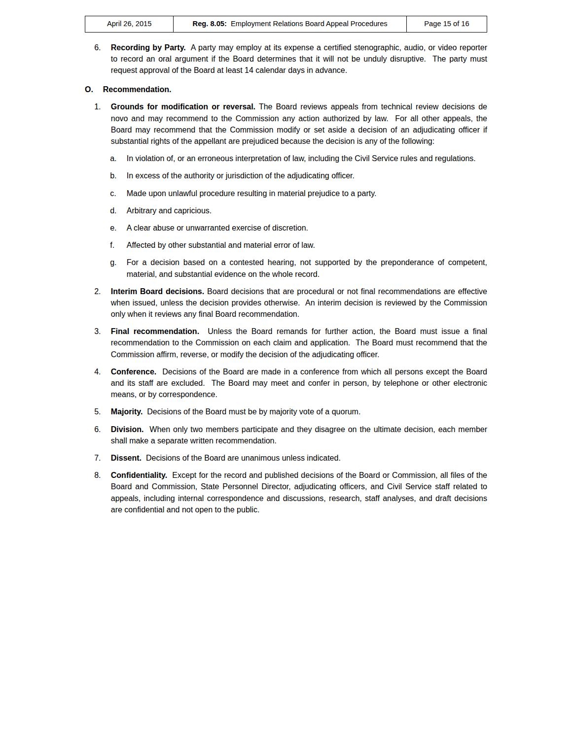| April 26, 2015 | Reg. 8.05: Employment Relations Board Appeal Procedures | Page 15 of 16 |
6. Recording by Party. A party may employ at its expense a certified stenographic, audio, or video reporter to record an oral argument if the Board determines that it will not be unduly disruptive. The party must request approval of the Board at least 14 calendar days in advance.
O. Recommendation.
1. Grounds for modification or reversal. The Board reviews appeals from technical review decisions de novo and may recommend to the Commission any action authorized by law. For all other appeals, the Board may recommend that the Commission modify or set aside a decision of an adjudicating officer if substantial rights of the appellant are prejudiced because the decision is any of the following:
a. In violation of, or an erroneous interpretation of law, including the Civil Service rules and regulations.
b. In excess of the authority or jurisdiction of the adjudicating officer.
c. Made upon unlawful procedure resulting in material prejudice to a party.
d. Arbitrary and capricious.
e. A clear abuse or unwarranted exercise of discretion.
f. Affected by other substantial and material error of law.
g. For a decision based on a contested hearing, not supported by the preponderance of competent, material, and substantial evidence on the whole record.
2. Interim Board decisions. Board decisions that are procedural or not final recommendations are effective when issued, unless the decision provides otherwise. An interim decision is reviewed by the Commission only when it reviews any final Board recommendation.
3. Final recommendation. Unless the Board remands for further action, the Board must issue a final recommendation to the Commission on each claim and application. The Board must recommend that the Commission affirm, reverse, or modify the decision of the adjudicating officer.
4. Conference. Decisions of the Board are made in a conference from which all persons except the Board and its staff are excluded. The Board may meet and confer in person, by telephone or other electronic means, or by correspondence.
5. Majority. Decisions of the Board must be by majority vote of a quorum.
6. Division. When only two members participate and they disagree on the ultimate decision, each member shall make a separate written recommendation.
7. Dissent. Decisions of the Board are unanimous unless indicated.
8. Confidentiality. Except for the record and published decisions of the Board or Commission, all files of the Board and Commission, State Personnel Director, adjudicating officers, and Civil Service staff related to appeals, including internal correspondence and discussions, research, staff analyses, and draft decisions are confidential and not open to the public.